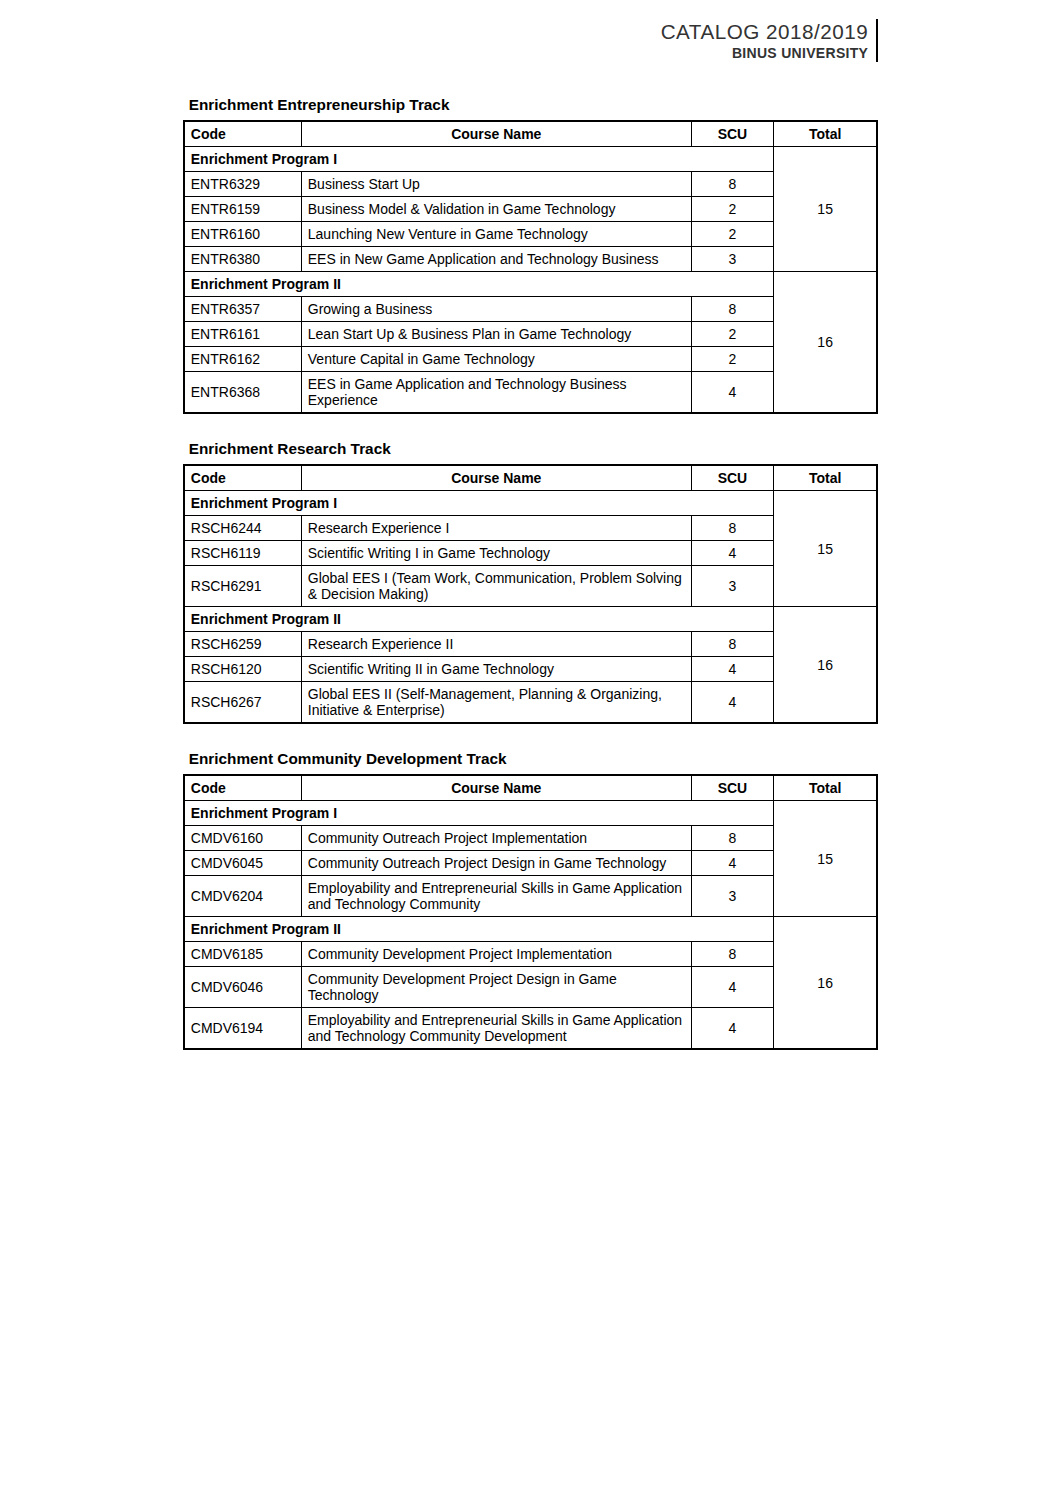CATALOG 2018/2019
BINUS UNIVERSITY
Enrichment Entrepreneurship Track
| Code | Course Name | SCU | Total |
| --- | --- | --- | --- |
| Enrichment Program I | 15 |
| ENTR6329 | Business Start Up | 8 |
| ENTR6159 | Business Model & Validation in Game Technology | 2 |
| ENTR6160 | Launching New Venture in Game Technology | 2 |
| ENTR6380 | EES in New Game Application and Technology Business | 3 |
| Enrichment Program II | 16 |
| ENTR6357 | Growing a Business | 8 |
| ENTR6161 | Lean Start Up & Business Plan in Game Technology | 2 |
| ENTR6162 | Venture Capital in Game Technology | 2 |
| ENTR6368 | EES in Game Application and Technology Business Experience | 4 |
Enrichment Research Track
| Code | Course Name | SCU | Total |
| --- | --- | --- | --- |
| Enrichment Program I | 15 |
| RSCH6244 | Research Experience I | 8 |
| RSCH6119 | Scientific Writing I in Game Technology | 4 |
| RSCH6291 | Global EES I (Team Work, Communication, Problem Solving & Decision Making) | 3 |
| Enrichment Program II | 16 |
| RSCH6259 | Research Experience II | 8 |
| RSCH6120 | Scientific Writing II in Game Technology | 4 |
| RSCH6267 | Global EES II (Self-Management, Planning & Organizing, Initiative & Enterprise) | 4 |
Enrichment Community Development Track
| Code | Course Name | SCU | Total |
| --- | --- | --- | --- |
| Enrichment Program I | 15 |
| CMDV6160 | Community Outreach Project Implementation | 8 |
| CMDV6045 | Community Outreach Project Design in Game Technology | 4 |
| CMDV6204 | Employability and Entrepreneurial Skills in Game Application and Technology Community | 3 |
| Enrichment Program II | 16 |
| CMDV6185 | Community Development Project Implementation | 8 |
| CMDV6046 | Community Development Project Design in Game Technology | 4 |
| CMDV6194 | Employability and Entrepreneurial Skills in Game Application and Technology Community Development | 4 |